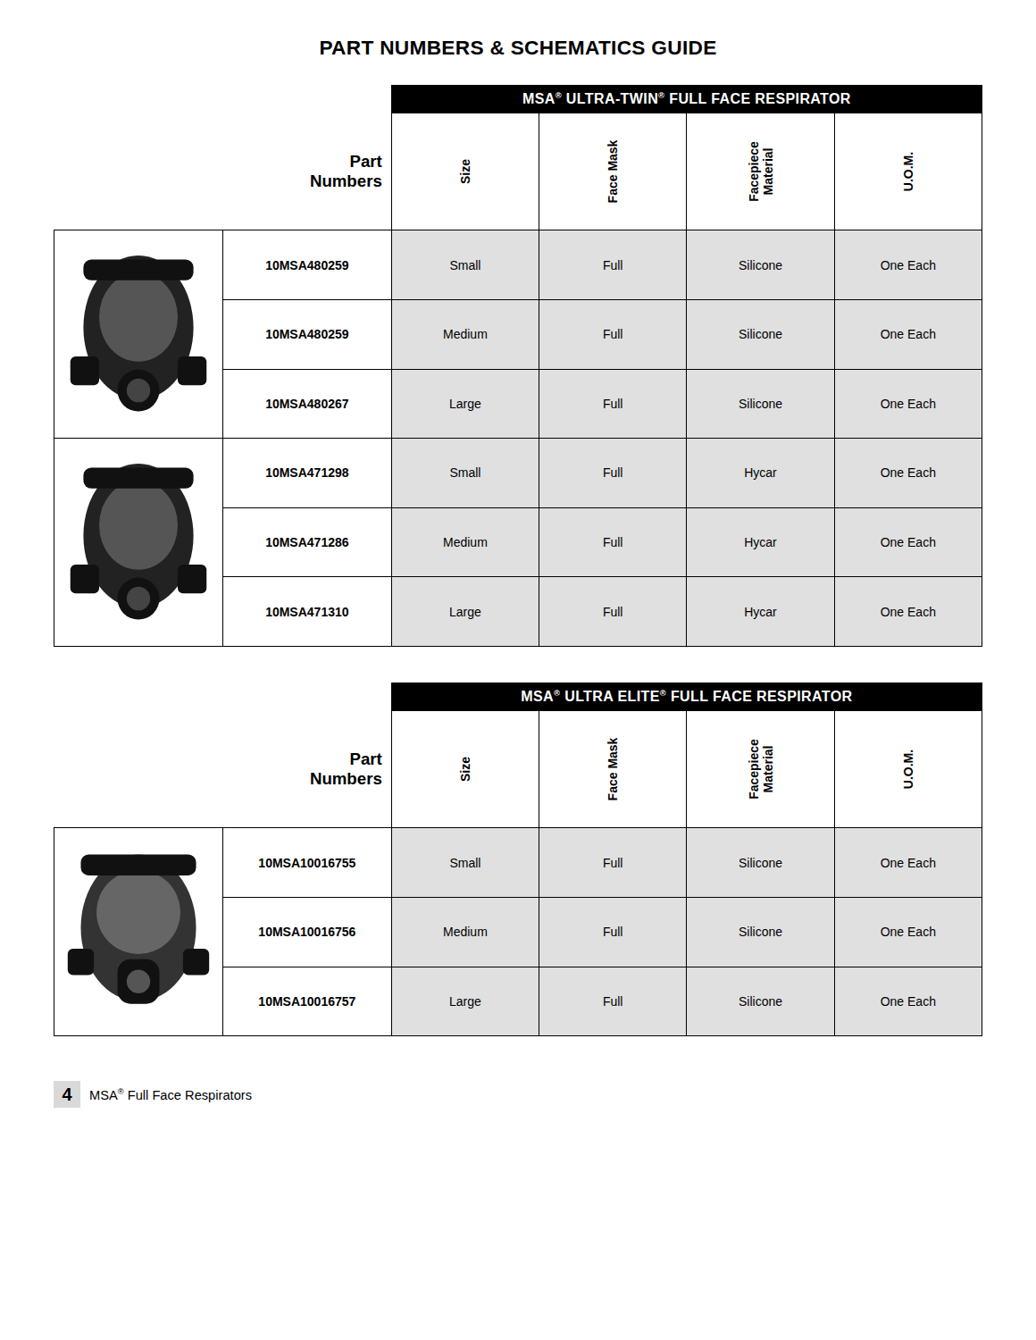PART NUMBERS & SCHEMATICS GUIDE
| | | MSA ® ULTRA-TWIN ® FULL FACE RESPIRATOR |
| | Part Numbers | Size | Face Mask | Facepiece Material | U.O.M. |
| | 10MSA480259 | Small | Full | Silicone | One Each |
| 10MSA480259 | Medium | Full | Silicone | One Each |
| 10MSA480267 | Large | Full | Silicone | One Each |
| | 10MSA471298 | Small | Full | Hycar | One Each |
| 10MSA471286 | Medium | Full | Hycar | One Each |
| 10MSA471310 | Large | Full | Hycar | One Each |
| | | MSA ® ULTRA ELITE ® FULL FACE RESPIRATOR |
| | Part Numbers | Size | Face Mask | Facepiece Material | U.O.M. |
| | 10MSA10016755 | Small | Full | Silicone | One Each |
| 10MSA10016756 | Medium | Full | Silicone | One Each |
| 10MSA10016757 | Large | Full | Silicone | One Each |
4 MSA® Full Face Respirators